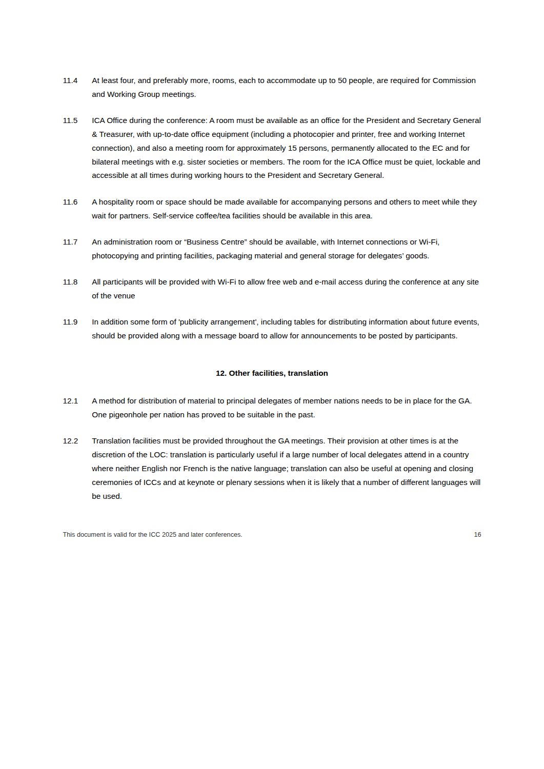11.4
At least four, and preferably more, rooms, each to accommodate up to 50 people, are required for Commission and Working Group meetings.
11.5
ICA Office during the conference: A room must be available as an office for the President and Secretary General & Treasurer, with up-to-date office equipment (including a photocopier and printer, free and working Internet connection), and also a meeting room for approximately 15 persons, permanently allocated to the EC and for bilateral meetings with e.g. sister societies or members. The room for the ICA Office must be quiet, lockable and accessible at all times during working hours to the President and Secretary General.
11.6
A hospitality room or space should be made available for accompanying persons and others to meet while they wait for partners. Self-service coffee/tea facilities should be available in this area.
11.7
An administration room or “Business Centre” should be available, with Internet connections or Wi-Fi, photocopying and printing facilities, packaging material and general storage for delegates’ goods.
11.8
All participants will be provided with Wi-Fi to allow free web and e-mail access during the conference at any site of the venue
11.9
In addition some form of 'publicity arrangement', including tables for distributing information about future events, should be provided along with a message board to allow for announcements to be posted by participants.
12. Other facilities, translation
12.1
A method for distribution of material to principal delegates of member nations needs to be in place for the GA. One pigeonhole per nation has proved to be suitable in the past.
12.2
Translation facilities must be provided throughout the GA meetings. Their provision at other times is at the discretion of the LOC: translation is particularly useful if a large number of local delegates attend in a country where neither English nor French is the native language; translation can also be useful at opening and closing ceremonies of ICCs and at keynote or plenary sessions when it is likely that a number of different languages will be used.
This document is valid for the ICC 2025 and later conferences. 16